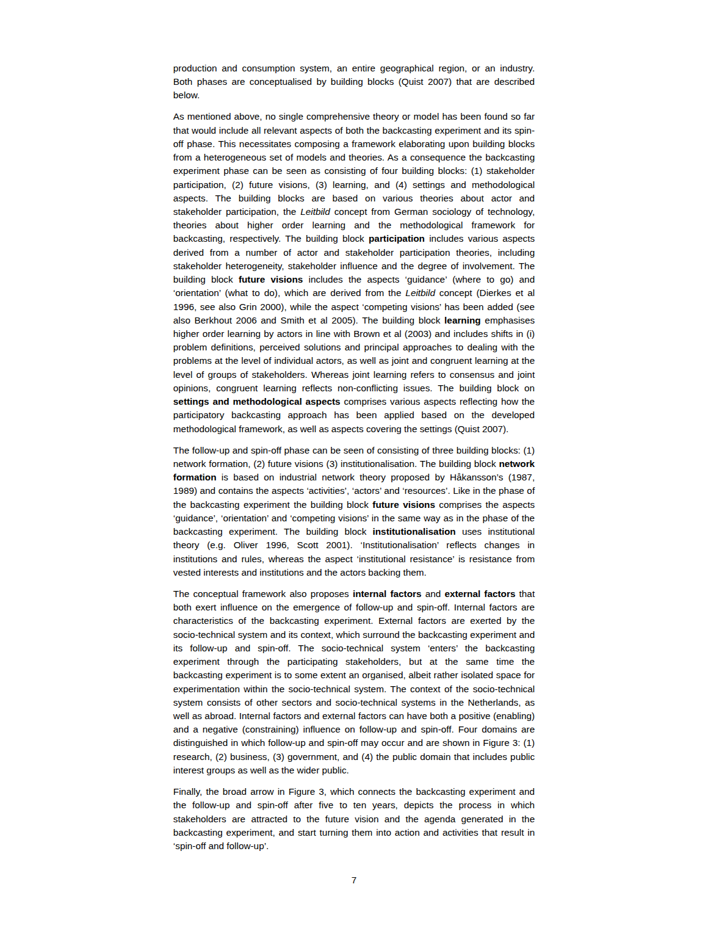production and consumption system, an entire geographical region, or an industry. Both phases are conceptualised by building blocks (Quist 2007) that are described below.
As mentioned above, no single comprehensive theory or model has been found so far that would include all relevant aspects of both the backcasting experiment and its spin-off phase. This necessitates composing a framework elaborating upon building blocks from a heterogeneous set of models and theories. As a consequence the backcasting experiment phase can be seen as consisting of four building blocks: (1) stakeholder participation, (2) future visions, (3) learning, and (4) settings and methodological aspects. The building blocks are based on various theories about actor and stakeholder participation, the Leitbild concept from German sociology of technology, theories about higher order learning and the methodological framework for backcasting, respectively. The building block participation includes various aspects derived from a number of actor and stakeholder participation theories, including stakeholder heterogeneity, stakeholder influence and the degree of involvement. The building block future visions includes the aspects ‘guidance’ (where to go) and ‘orientation’ (what to do), which are derived from the Leitbild concept (Dierkes et al 1996, see also Grin 2000), while the aspect ‘competing visions’ has been added (see also Berkhout 2006 and Smith et al 2005). The building block learning emphasises higher order learning by actors in line with Brown et al (2003) and includes shifts in (i) problem definitions, perceived solutions and principal approaches to dealing with the problems at the level of individual actors, as well as joint and congruent learning at the level of groups of stakeholders. Whereas joint learning refers to consensus and joint opinions, congruent learning reflects non-conflicting issues. The building block on settings and methodological aspects comprises various aspects reflecting how the participatory backcasting approach has been applied based on the developed methodological framework, as well as aspects covering the settings (Quist 2007).
The follow-up and spin-off phase can be seen of consisting of three building blocks: (1) network formation, (2) future visions (3) institutionalisation. The building block network formation is based on industrial network theory proposed by Håkansson’s (1987, 1989) and contains the aspects ‘activities’, ‘actors’ and ‘resources’. Like in the phase of the backcasting experiment the building block future visions comprises the aspects ‘guidance’, ‘orientation’ and ‘competing visions’ in the same way as in the phase of the backcasting experiment. The building block institutionalisation uses institutional theory (e.g. Oliver 1996, Scott 2001). ‘Institutionalisation’ reflects changes in institutions and rules, whereas the aspect ‘institutional resistance’ is resistance from vested interests and institutions and the actors backing them.
The conceptual framework also proposes internal factors and external factors that both exert influence on the emergence of follow-up and spin-off. Internal factors are characteristics of the backcasting experiment. External factors are exerted by the socio-technical system and its context, which surround the backcasting experiment and its follow-up and spin-off. The socio-technical system ‘enters’ the backcasting experiment through the participating stakeholders, but at the same time the backcasting experiment is to some extent an organised, albeit rather isolated space for experimentation within the socio-technical system. The context of the socio-technical system consists of other sectors and socio-technical systems in the Netherlands, as well as abroad. Internal factors and external factors can have both a positive (enabling) and a negative (constraining) influence on follow-up and spin-off. Four domains are distinguished in which follow-up and spin-off may occur and are shown in Figure 3: (1) research, (2) business, (3) government, and (4) the public domain that includes public interest groups as well as the wider public.
Finally, the broad arrow in Figure 3, which connects the backcasting experiment and the follow-up and spin-off after five to ten years, depicts the process in which stakeholders are attracted to the future vision and the agenda generated in the backcasting experiment, and start turning them into action and activities that result in ‘spin-off and follow-up’.
7